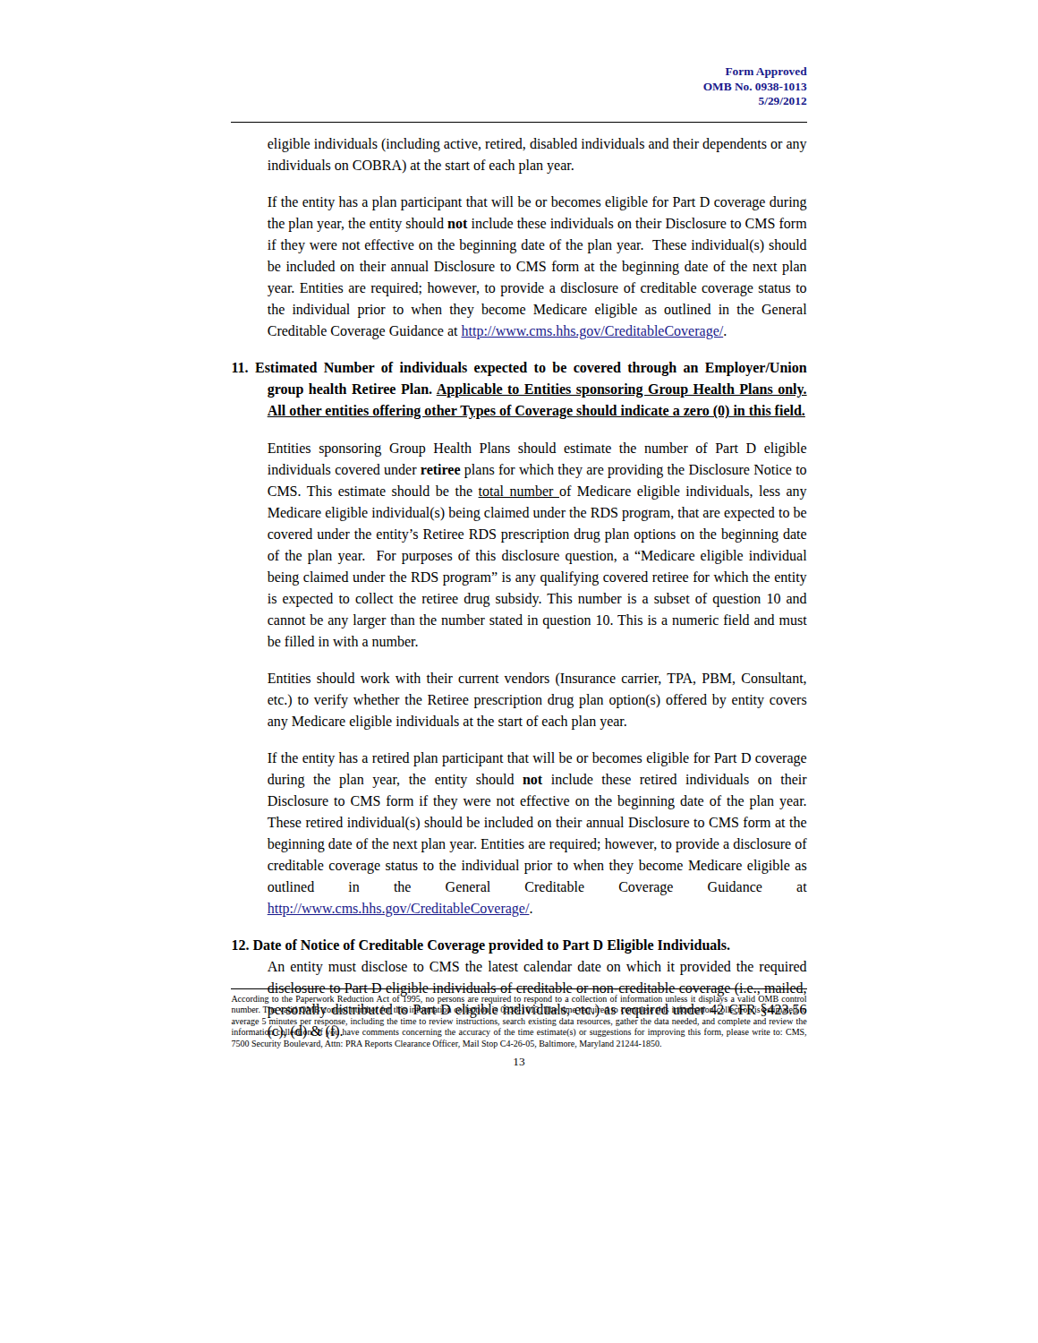Form Approved
OMB No. 0938-1013
5/29/2012
eligible individuals (including active, retired, disabled individuals and their dependents or any individuals on COBRA) at the start of each plan year.
If the entity has a plan participant that will be or becomes eligible for Part D coverage during the plan year, the entity should not include these individuals on their Disclosure to CMS form if they were not effective on the beginning date of the plan year. These individual(s) should be included on their annual Disclosure to CMS form at the beginning date of the next plan year. Entities are required; however, to provide a disclosure of creditable coverage status to the individual prior to when they become Medicare eligible as outlined in the General Creditable Coverage Guidance at http://www.cms.hhs.gov/CreditableCoverage/.
11. Estimated Number of individuals expected to be covered through an Employer/Union group health Retiree Plan. Applicable to Entities sponsoring Group Health Plans only. All other entities offering other Types of Coverage should indicate a zero (0) in this field.
Entities sponsoring Group Health Plans should estimate the number of Part D eligible individuals covered under retiree plans for which they are providing the Disclosure Notice to CMS. This estimate should be the total number of Medicare eligible individuals, less any Medicare eligible individual(s) being claimed under the RDS program, that are expected to be covered under the entity’s Retiree RDS prescription drug plan options on the beginning date of the plan year. For purposes of this disclosure question, a “Medicare eligible individual being claimed under the RDS program” is any qualifying covered retiree for which the entity is expected to collect the retiree drug subsidy. This number is a subset of question 10 and cannot be any larger than the number stated in question 10. This is a numeric field and must be filled in with a number.
Entities should work with their current vendors (Insurance carrier, TPA, PBM, Consultant, etc.) to verify whether the Retiree prescription drug plan option(s) offered by entity covers any Medicare eligible individuals at the start of each plan year.
If the entity has a retired plan participant that will be or becomes eligible for Part D coverage during the plan year, the entity should not include these retired individuals on their Disclosure to CMS form if they were not effective on the beginning date of the plan year. These retired individual(s) should be included on their annual Disclosure to CMS form at the beginning date of the next plan year. Entities are required; however, to provide a disclosure of creditable coverage status to the individual prior to when they become Medicare eligible as outlined in the General Creditable Coverage Guidance at http://www.cms.hhs.gov/CreditableCoverage/.
12. Date of Notice of Creditable Coverage provided to Part D Eligible Individuals.
An entity must disclose to CMS the latest calendar date on which it provided the required disclosure to Part D eligible individuals of creditable or non-creditable coverage (i.e., mailed, personally distributed to Part D eligible individuals, etc.) as required under 42 CFR §423.56 (c), (d) & (f).
According to the Paperwork Reduction Act of 1995, no persons are required to respond to a collection of information unless it displays a valid OMB control number. The valid OMB control number for this information collection is 0938-1013. The time required to complete this information collection is estimated to average 5 minutes per response, including the time to review instructions, search existing data resources, gather the data needed, and complete and review the information collection. If you have comments concerning the accuracy of the time estimate(s) or suggestions for improving this form, please write to: CMS, 7500 Security Boulevard, Attn: PRA Reports Clearance Officer, Mail Stop C4-26-05, Baltimore, Maryland 21244-1850.
13